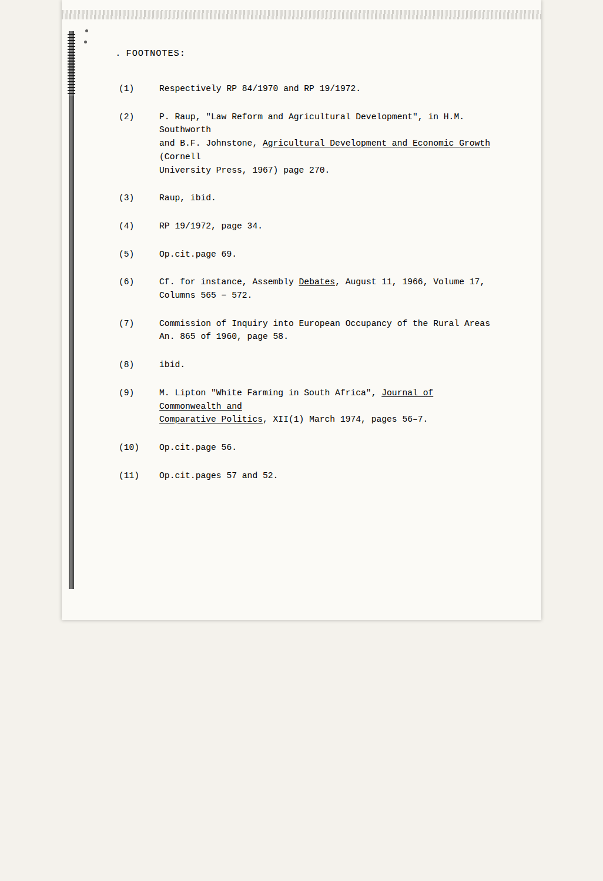FOOTNOTES:
(1) Respectively RP 84/1970 and RP 19/1972.
(2) P. Raup, "Law Reform and Agricultural Development", in H.M. Southworth and B.F. Johnstone, Agricultural Development and Economic Growth (Cornell University Press, 1967) page 270.
(3) Raup, ibid.
(4) RP 19/1972, page 34.
(5) Op.cit.page 69.
(6) Cf. for instance, Assembly Debates, August 11, 1966, Volume 17, Columns 565 − 572.
(7) Commission of Inquiry into European Occupancy of the Rural Areas An. 865 of 1960, page 58.
(8) ibid.
(9) M. Lipton "White Farming in South Africa", Journal of Commonwealth and Comparative Politics, XII(1) March 1974, pages 56–7.
(10) Op.cit.page 56.
(11) Op.cit.pages 57 and 52.